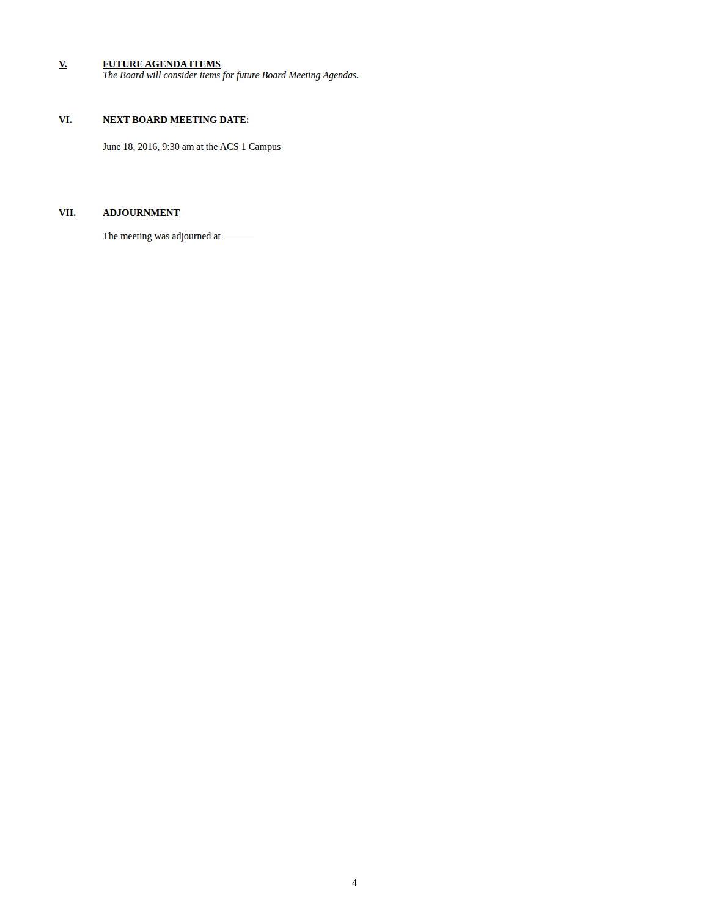V.
FUTURE AGENDA ITEMS
The Board will consider items for future Board Meeting Agendas.
VI.
NEXT BOARD MEETING DATE:
June 18, 2016, 9:30 am at the ACS 1 Campus
VII.
ADJOURNMENT
The meeting was adjourned at
4